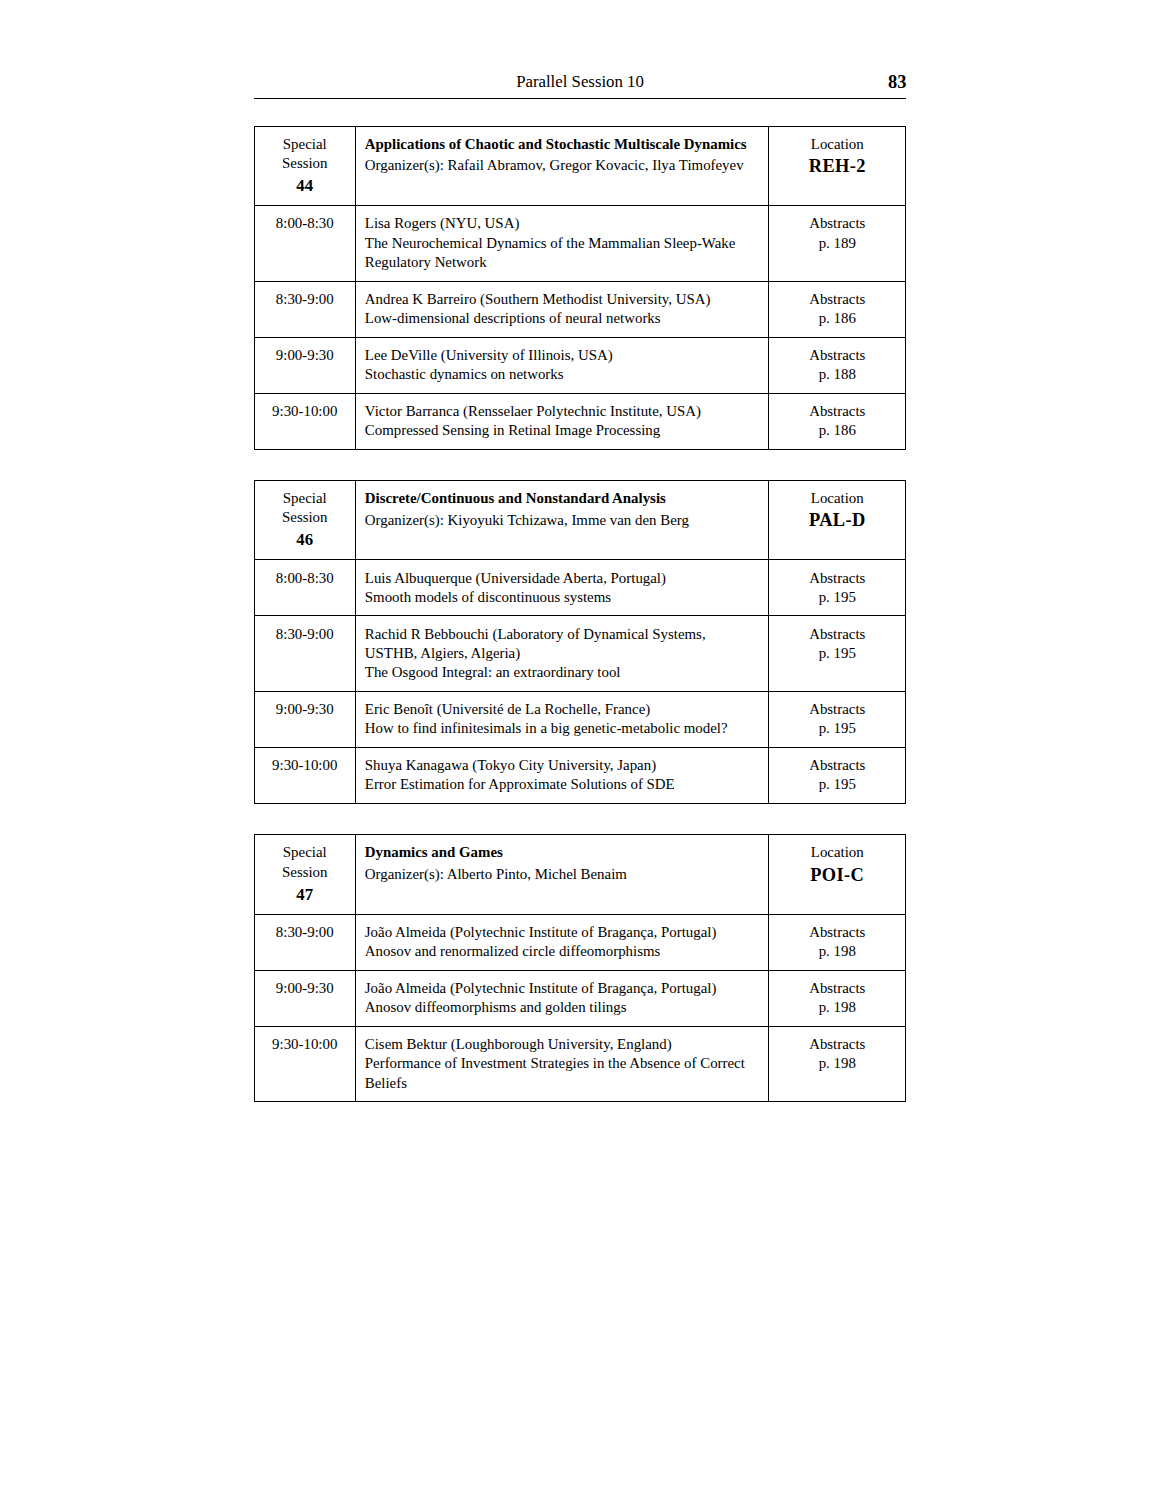Parallel Session 10 83
| Special Session 44 | Applications of Chaotic and Stochastic Multiscale Dynamics Organizer(s): Rafail Abramov, Gregor Kovacic, Ilya Timofeyev | Location REH-2 |
| 8:00-8:30 | Lisa Rogers (NYU, USA) The Neurochemical Dynamics of the Mammalian Sleep-Wake Regulatory Network | Abstracts p. 189 |
| 8:30-9:00 | Andrea K Barreiro (Southern Methodist University, USA) Low-dimensional descriptions of neural networks | Abstracts p. 186 |
| 9:00-9:30 | Lee DeVille (University of Illinois, USA) Stochastic dynamics on networks | Abstracts p. 188 |
| 9:30-10:00 | Victor Barranca (Rensselaer Polytechnic Institute, USA) Compressed Sensing in Retinal Image Processing | Abstracts p. 186 |
| Special Session 46 | Discrete/Continuous and Nonstandard Analysis Organizer(s): Kiyoyuki Tchizawa, Imme van den Berg | Location PAL-D |
| 8:00-8:30 | Luis Albuquerque (Universidade Aberta, Portugal) Smooth models of discontinuous systems | Abstracts p. 195 |
| 8:30-9:00 | Rachid R Bebbouchi (Laboratory of Dynamical Systems, USTHB, Algiers, Algeria) The Osgood Integral: an extraordinary tool | Abstracts p. 195 |
| 9:00-9:30 | Eric Benoît (Université de La Rochelle, France) How to find infinitesimals in a big genetic-metabolic model? | Abstracts p. 195 |
| 9:30-10:00 | Shuya Kanagawa (Tokyo City University, Japan) Error Estimation for Approximate Solutions of SDE | Abstracts p. 195 |
| Special Session 47 | Dynamics and Games Organizer(s): Alberto Pinto, Michel Benaim | Location POI-C |
| 8:30-9:00 | João Almeida (Polytechnic Institute of Bragança, Portugal) Anosov and renormalized circle diffeomorphisms | Abstracts p. 198 |
| 9:00-9:30 | João Almeida (Polytechnic Institute of Bragança, Portugal) Anosov diffeomorphisms and golden tilings | Abstracts p. 198 |
| 9:30-10:00 | Cisem Bektur (Loughborough University, England) Performance of Investment Strategies in the Absence of Correct Beliefs | Abstracts p. 198 |